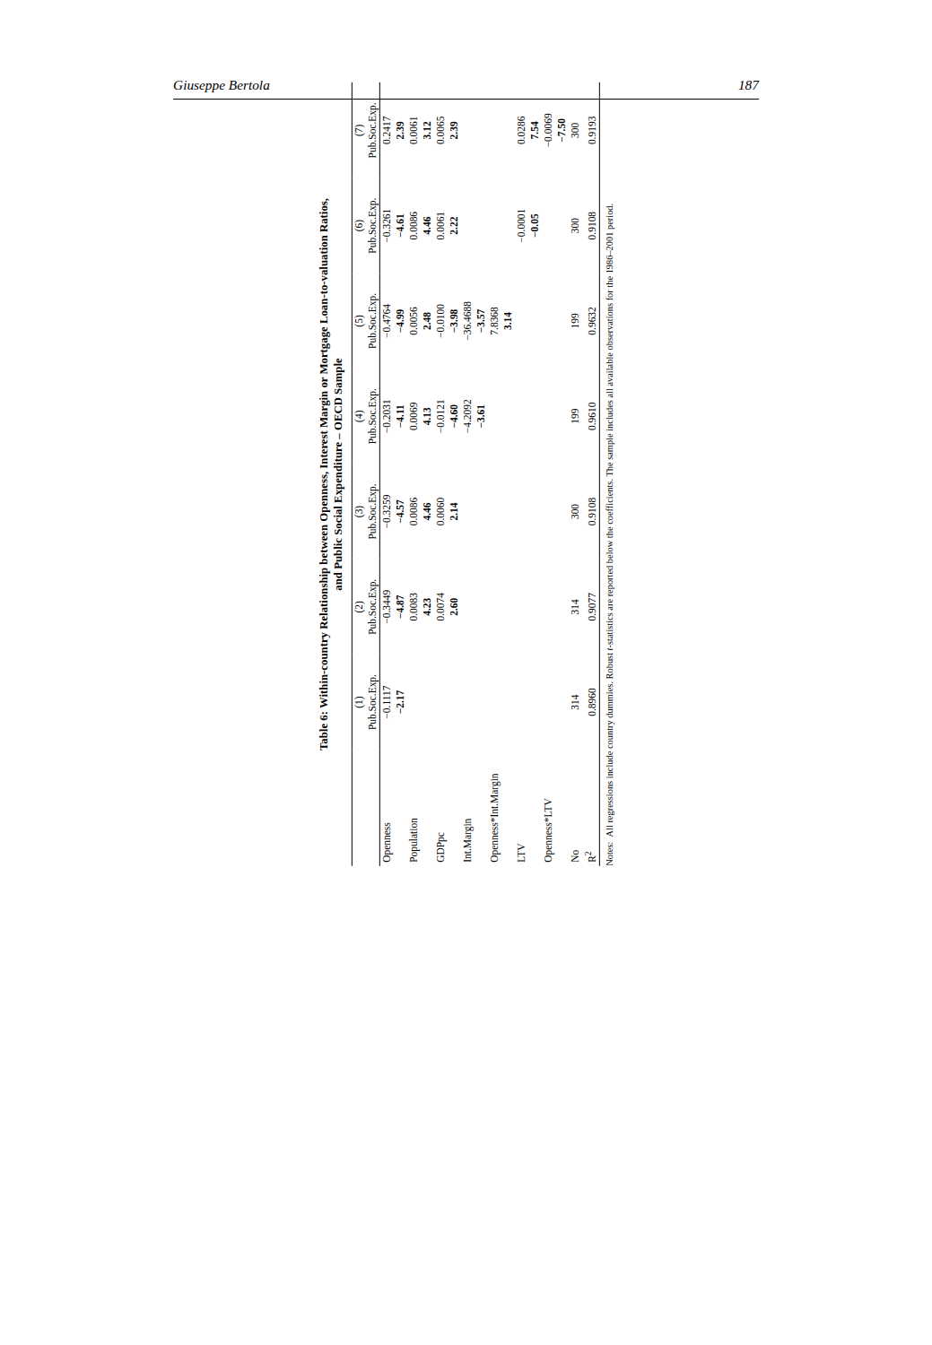Giuseppe Bertola 187
Table 6: Within-country Relationship between Openness, Interest Margin or Mortgage Loan-to-valuation Ratios, and Public Social Expenditure – OECD Sample
| | (1) | (2) | (3) | (4) | (5) | (6) | (7) |
| --- | --- | --- | --- | --- | --- | --- | --- |
| | Pub.Soc.Exp. | Pub.Soc.Exp. | Pub.Soc.Exp. | Pub.Soc.Exp. | Pub.Soc.Exp. | Pub.Soc.Exp. | Pub.Soc.Exp. |
| Openness | −0.1117 | −0.3449 | −0.3259 | −0.2031 | −0.4764 | −0.3261 | 0.2417 |
| | −2.17 | −4.87 | −4.57 | −4.11 | −4.99 | −4.61 | 2.39 |
| Population | | 0.0083 | 0.0086 | 0.0069 | 0.0056 | 0.0086 | 0.0061 |
| | | 4.23 | 4.46 | 4.13 | 2.48 | 4.46 | 3.12 |
| GDPpc | | 0.0074 | 0.0060 | −0.0121 | −0.0100 | 0.0061 | 0.0065 |
| | | 2.60 | 2.14 | −4.60 | −3.98 | 2.22 | 2.39 |
| Int.Margin | | | | −4.2092 | −36.4688 | | |
| | | | | −3.61 | −3.57 | | |
| Openness*Int.Margin | | | | | 7.8368 | | |
| | | | | | 3.14 | | |
| LTV | | | | | | −0.0001 | 0.0286 |
| | | | | | | −0.05 | 7.54 |
| Openness*LTV | | | | | | | −0.0069 |
| | | | | | | | −7.50 |
| No | 314 | 314 | 300 | 199 | 199 | 300 | 300 |
| R 2 | 0.8960 | 0.9077 | 0.9108 | 0.9610 | 0.9632 | 0.9108 | 0.9193 |
Notes: All regressions include country dummies. Robust t-statistics are reported below the coefficients. The sample includes all available observations for the 1986–2001 period.